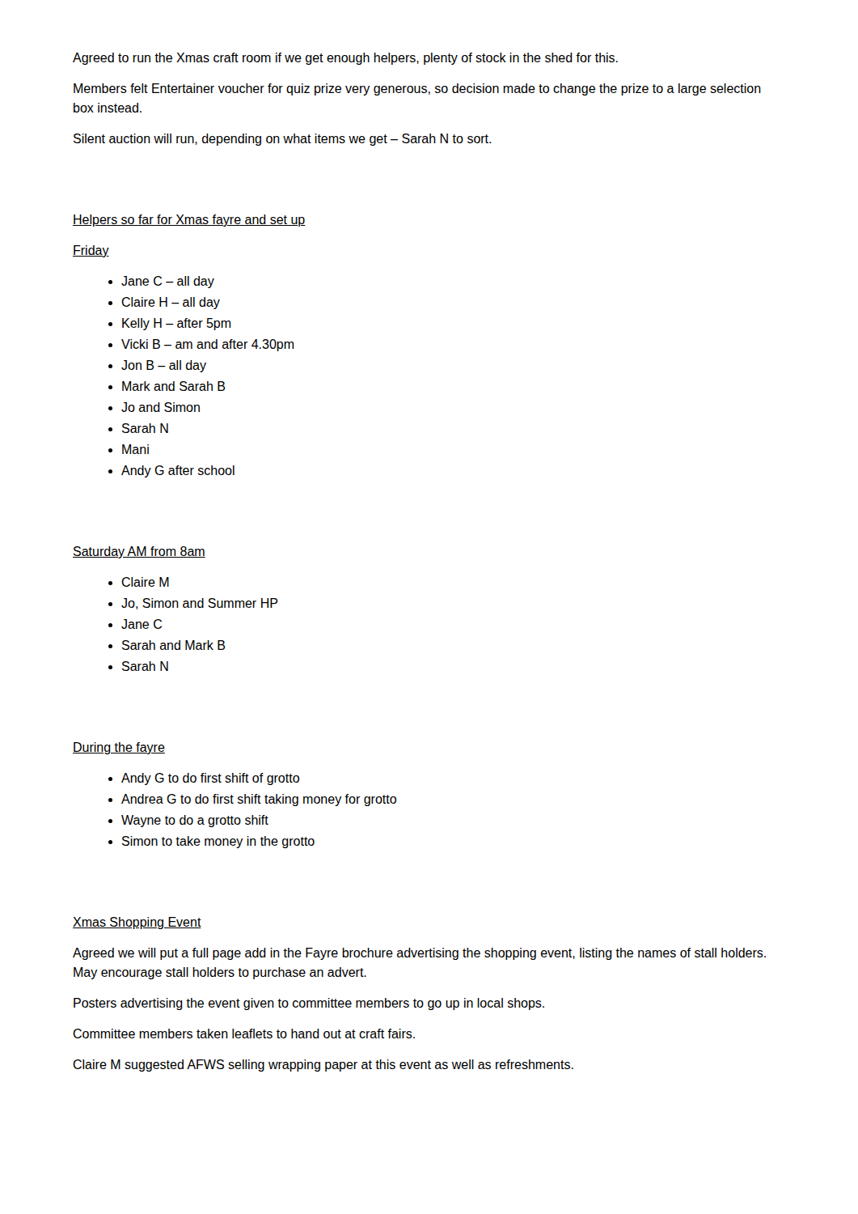Agreed to run the Xmas craft room if we get enough helpers, plenty of stock in the shed for this.
Members felt Entertainer voucher for quiz prize very generous, so decision made to change the prize to a large selection box instead.
Silent auction will run, depending on what items we get – Sarah N to sort.
Helpers so far for Xmas fayre and set up
Friday
Jane C – all day
Claire H – all day
Kelly H – after 5pm
Vicki B – am and after 4.30pm
Jon B – all day
Mark and Sarah B
Jo and Simon
Sarah N
Mani
Andy G after school
Saturday AM from 8am
Claire M
Jo, Simon and Summer HP
Jane C
Sarah and Mark B
Sarah N
During the fayre
Andy G to do first shift of grotto
Andrea G to do first shift taking money for grotto
Wayne to do a grotto shift
Simon to take money in the grotto
Xmas Shopping Event
Agreed we will put a full page add in the Fayre brochure advertising the shopping event, listing the names of stall holders. May encourage stall holders to purchase an advert.
Posters advertising the event given to committee members to go up in local shops.
Committee members taken leaflets to hand out at craft fairs.
Claire M suggested AFWS selling wrapping paper at this event as well as refreshments.